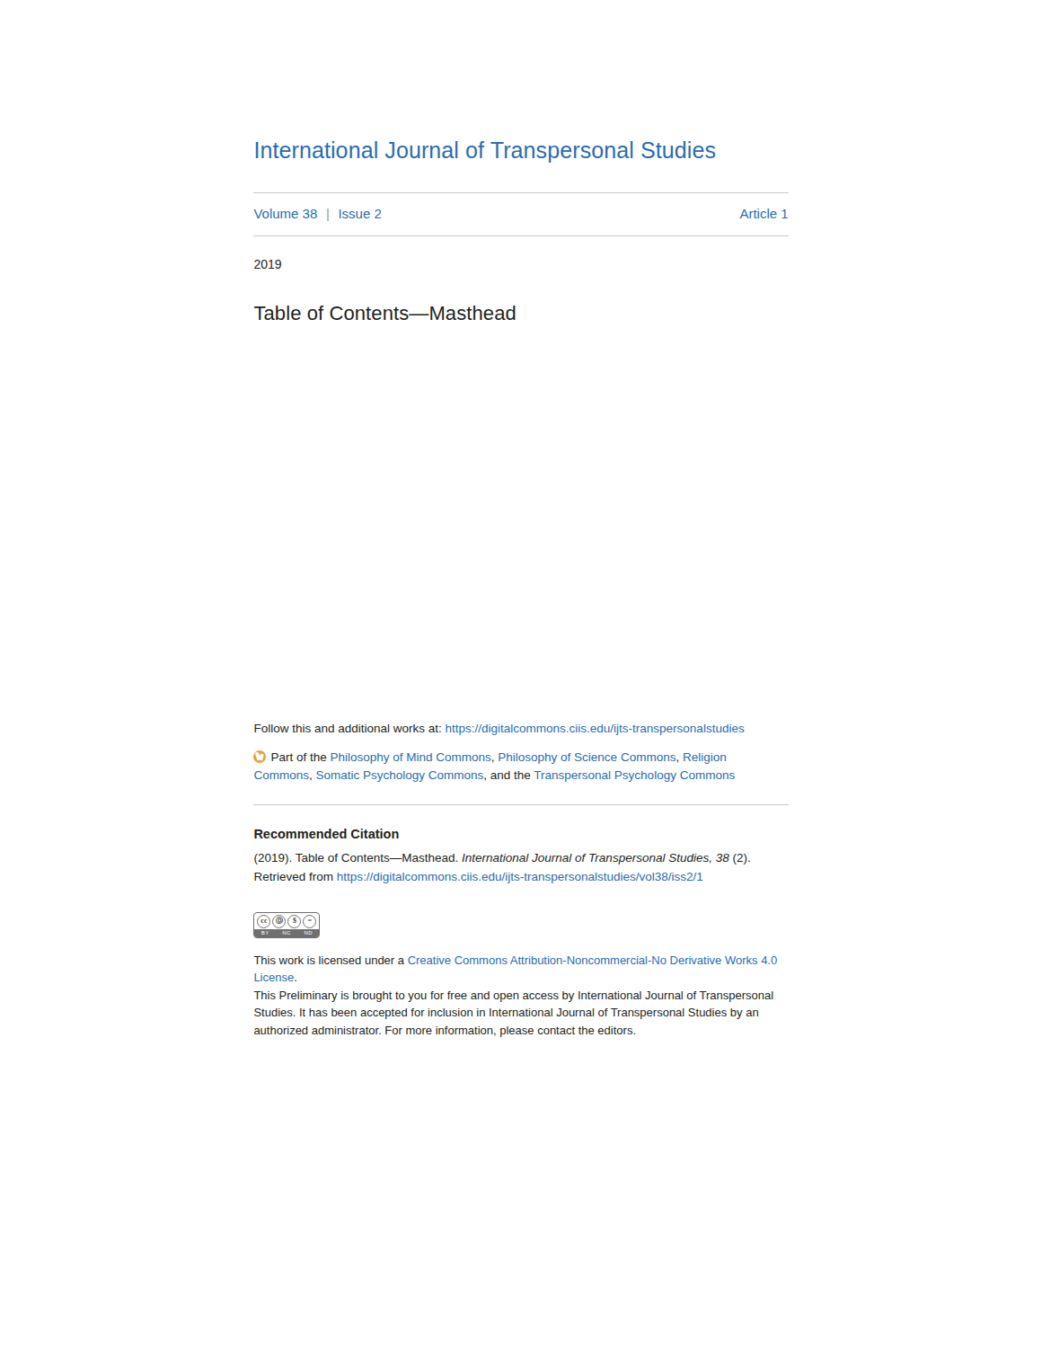International Journal of Transpersonal Studies
Volume 38|Issue 2
Article 1
2019
Table of Contents—Masthead
Follow this and additional works at: https://digitalcommons.ciis.edu/ijts-transpersonalstudies
Part of the Philosophy of Mind Commons, Philosophy of Science Commons, Religion Commons, Somatic Psychology Commons, and the Transpersonal Psychology Commons
Recommended Citation
(2019). Table of Contents—Masthead. International Journal of Transpersonal Studies, 38 (2). Retrieved from https://digitalcommons.ciis.edu/ijts-transpersonalstudies/vol38/iss2/1
cc Ⓓ $ = BY NC ND
This work is licensed under a Creative Commons Attribution-Noncommercial-No Derivative Works 4.0 License.
This Preliminary is brought to you for free and open access by International Journal of Transpersonal Studies. It has been accepted for inclusion in International Journal of Transpersonal Studies by an authorized administrator. For more information, please contact the editors.